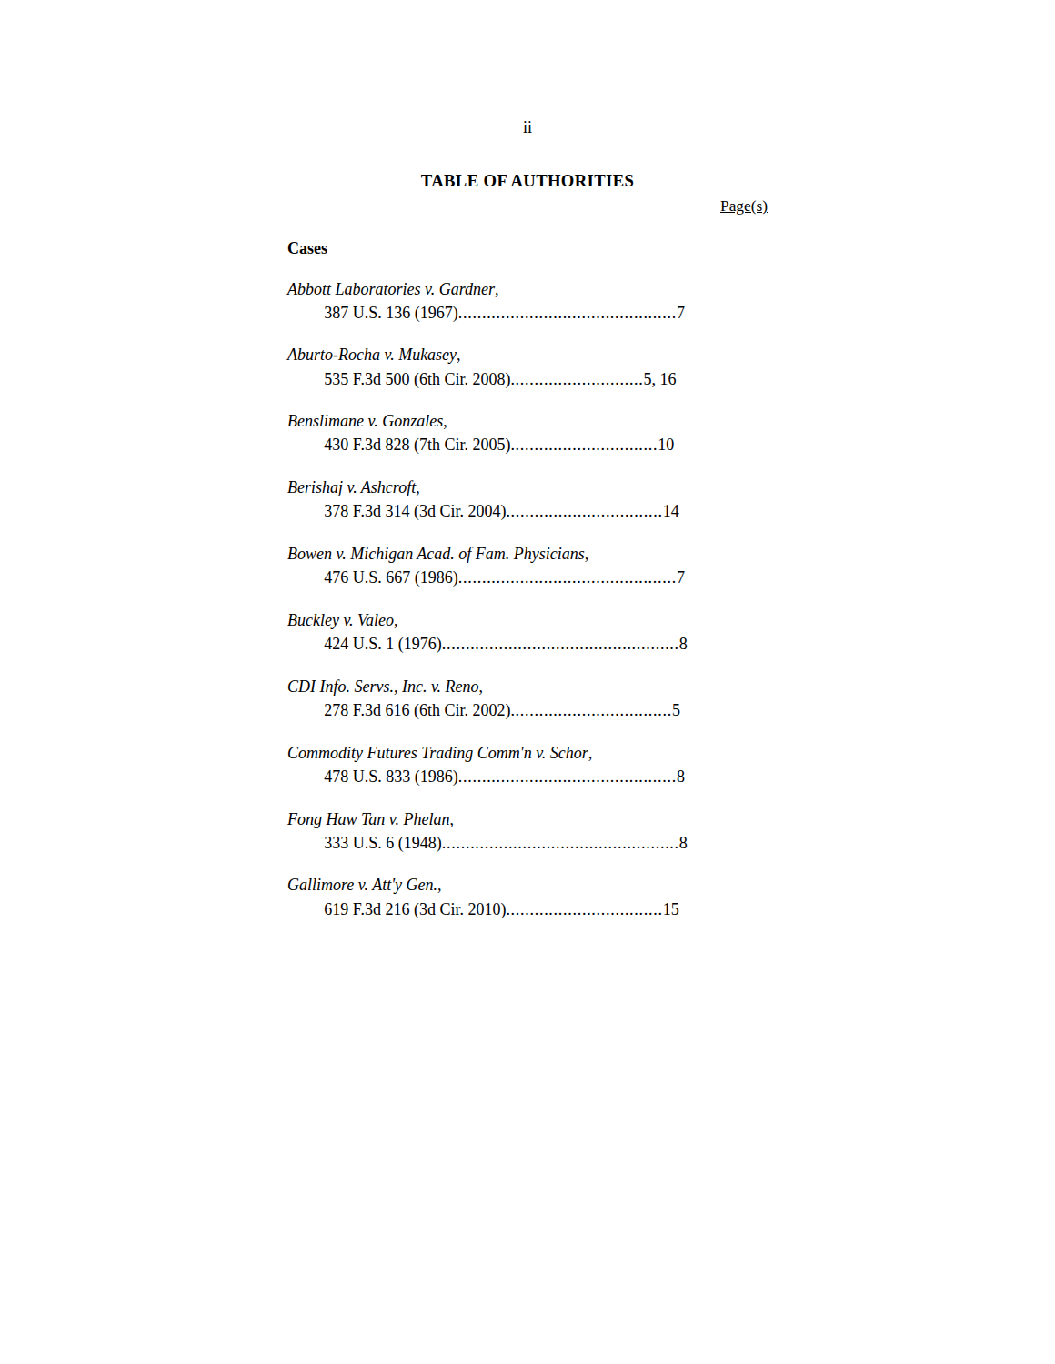ii
TABLE OF AUTHORITIES
Page(s)
Cases
Abbott Laboratories v. Gardner, 387 U.S. 136 (1967).............................................. 7
Aburto-Rocha v. Mukasey, 535 F.3d 500 (6th Cir. 2008)............................ 5, 16
Benslimane v. Gonzales, 430 F.3d 828 (7th Cir. 2005)............................... 10
Berishaj v. Ashcroft, 378 F.3d 314 (3d Cir. 2004)................................. 14
Bowen v. Michigan Acad. of Fam. Physicians, 476 U.S. 667 (1986).............................................. 7
Buckley v. Valeo, 424 U.S. 1 (1976).................................................. 8
CDI Info. Servs., Inc. v. Reno, 278 F.3d 616 (6th Cir. 2002).................................. 5
Commodity Futures Trading Comm'n v. Schor, 478 U.S. 833 (1986).............................................. 8
Fong Haw Tan v. Phelan, 333 U.S. 6 (1948).................................................. 8
Gallimore v. Att'y Gen., 619 F.3d 216 (3d Cir. 2010)................................. 15